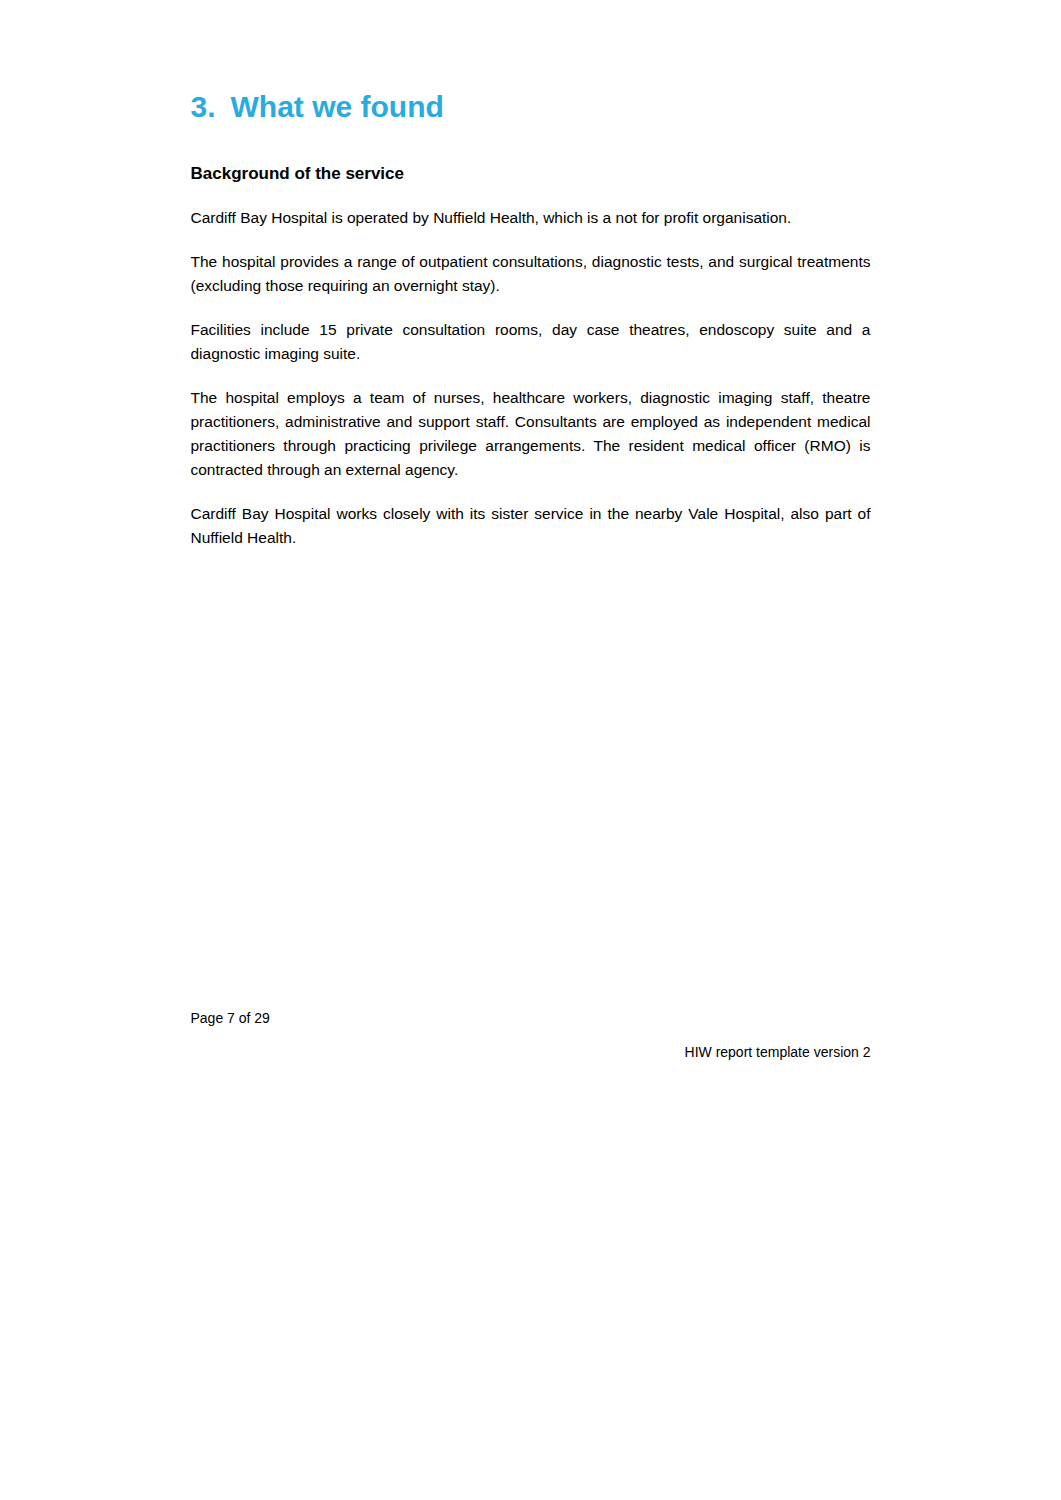3. What we found
Background of the service
Cardiff Bay Hospital is operated by Nuffield Health, which is a not for profit organisation.
The hospital provides a range of outpatient consultations, diagnostic tests, and surgical treatments (excluding those requiring an overnight stay).
Facilities include 15 private consultation rooms, day case theatres, endoscopy suite and a diagnostic imaging suite.
The hospital employs a team of nurses, healthcare workers, diagnostic imaging staff, theatre practitioners, administrative and support staff. Consultants are employed as independent medical practitioners through practicing privilege arrangements. The resident medical officer (RMO) is contracted through an external agency.
Cardiff Bay Hospital works closely with its sister service in the nearby Vale Hospital, also part of Nuffield Health.
Page 7 of 29
HIW report template version 2